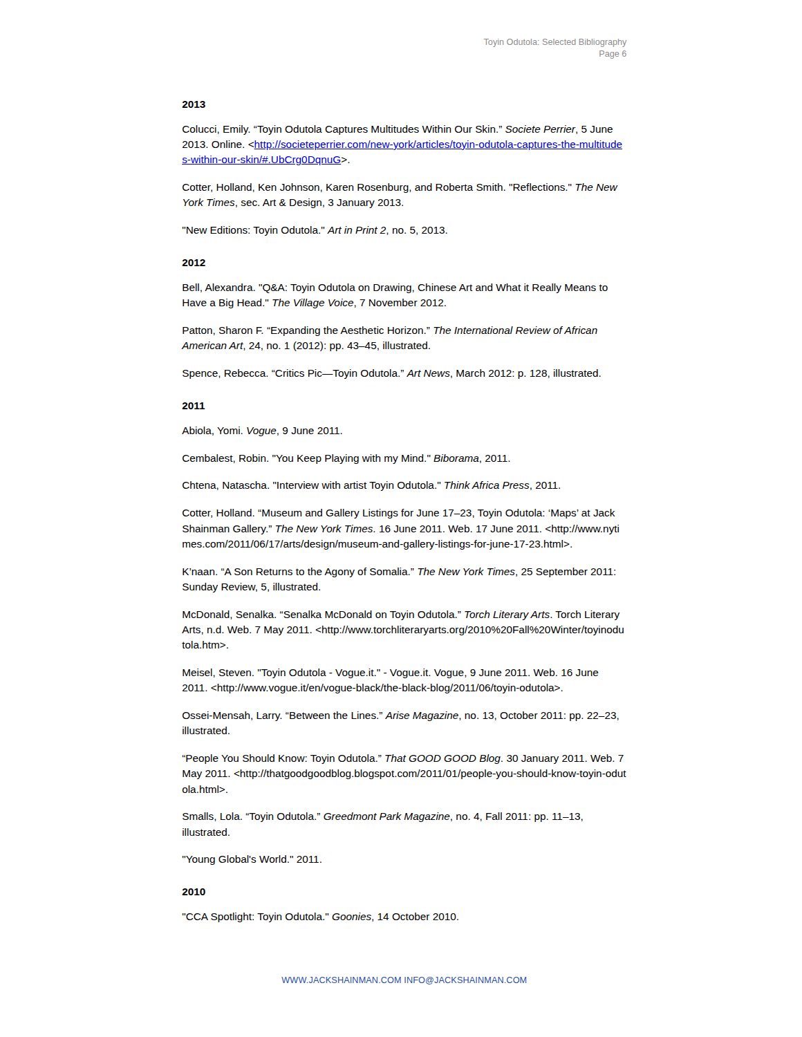Toyin Odutola: Selected Bibliography
Page 6
2013
Colucci, Emily. “Toyin Odutola Captures Multitudes Within Our Skin.” Societe Perrier, 5 June 2013. Online. <http://societeperrier.com/new-york/articles/toyin-odutola-captures-the-multitudes-within-our-skin/#.UbCrg0DqnuG>.
Cotter, Holland, Ken Johnson, Karen Rosenburg, and Roberta Smith. "Reflections." The New York Times, sec. Art & Design, 3 January 2013.
"New Editions: Toyin Odutola." Art in Print 2, no. 5, 2013.
2012
Bell, Alexandra. "Q&A: Toyin Odutola on Drawing, Chinese Art and What it Really Means to Have a Big Head." The Village Voice, 7 November 2012.
Patton, Sharon F. “Expanding the Aesthetic Horizon.” The International Review of African American Art, 24, no. 1 (2012): pp. 43–45, illustrated.
Spence, Rebecca. “Critics Pic—Toyin Odutola.” Art News, March 2012: p. 128, illustrated.
2011
Abiola, Yomi. Vogue, 9 June 2011.
Cembalest, Robin. "You Keep Playing with my Mind." Biborama, 2011.
Chtena, Natascha. "Interview with artist Toyin Odutola." Think Africa Press, 2011.
Cotter, Holland. “Museum and Gallery Listings for June 17–23, Toyin Odutola: ‘Maps’ at Jack Shainman Gallery.” The New York Times. 16 June 2011. Web. 17 June 2011. <http://www.nytimes.com/2011/06/17/arts/design/museum-and-gallery-listings-for-june-17-23.html>.
K’naan. “A Son Returns to the Agony of Somalia.” The New York Times, 25 September 2011: Sunday Review, 5, illustrated.
McDonald, Senalka. “Senalka McDonald on Toyin Odutola.” Torch Literary Arts. Torch Literary Arts, n.d. Web. 7 May 2011. <http://www.torchliteraryarts.org/2010%20Fall%20Winter/toyinodutola.htm>.
Meisel, Steven. "Toyin Odutola - Vogue.it." - Vogue.it. Vogue, 9 June 2011. Web. 16 June 2011. <http://www.vogue.it/en/vogue-black/the-black-blog/2011/06/toyin-odutola>.
Ossei-Mensah, Larry. “Between the Lines.” Arise Magazine, no. 13, October 2011: pp. 22–23, illustrated.
“People You Should Know: Toyin Odutola.” That GOOD GOOD Blog. 30 January 2011. Web. 7 May 2011. <http://thatgoodgoodblog.blogspot.com/2011/01/people-you-should-know-toyin-odutola.html>.
Smalls, Lola. “Toyin Odutola.” Greedmont Park Magazine, no. 4, Fall 2011: pp. 11–13, illustrated.
"Young Global's World." 2011.
2010
"CCA Spotlight: Toyin Odutola." Goonies, 14 October 2010.
WWW.JACKSHAINMAN.COM INFO@JACKSHAINMAN.COM